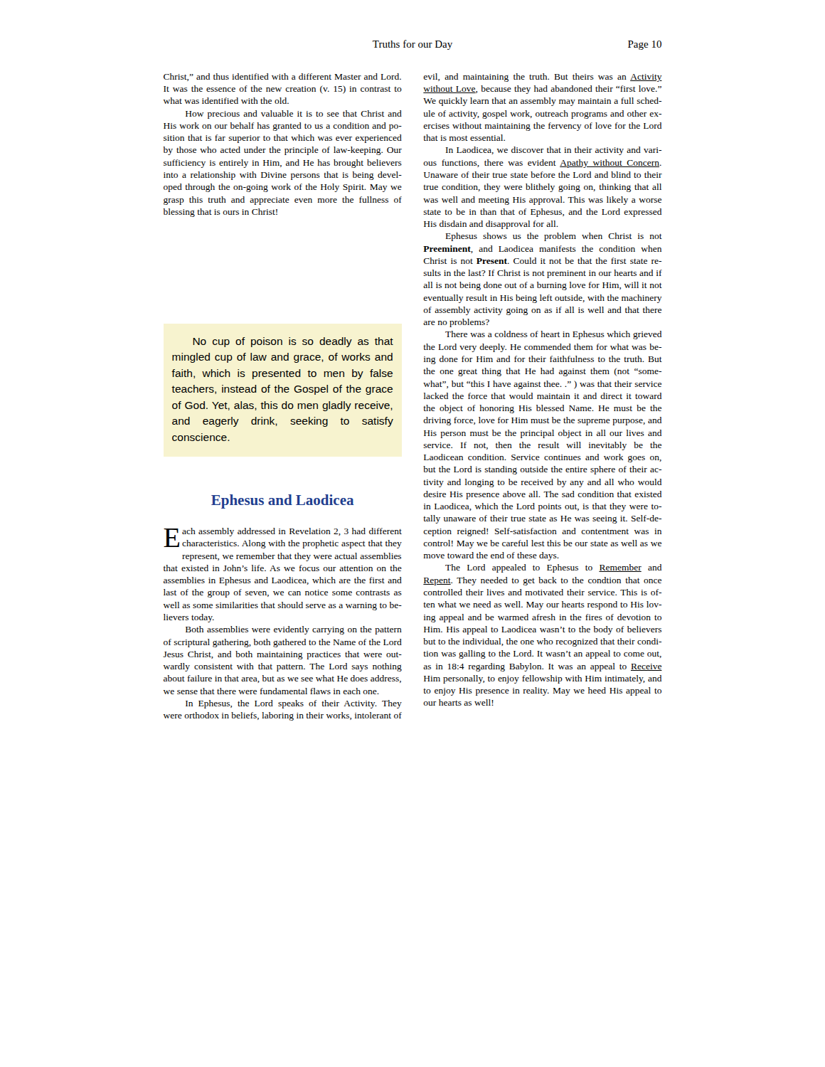Truths for our Day Page 10
Christ,” and thus identified with a different Master and Lord. It was the essence of the new creation (v. 15) in contrast to what was identified with the old.
How precious and valuable it is to see that Christ and His work on our behalf has granted to us a condition and position that is far superior to that which was ever experienced by those who acted under the principle of law-keeping. Our sufficiency is entirely in Him, and He has brought believers into a relationship with Divine persons that is being developed through the on-going work of the Holy Spirit. May we grasp this truth and appreciate even more the fullness of blessing that is ours in Christ!
No cup of poison is so deadly as that mingled cup of law and grace, of works and faith, which is presented to men by false teachers, instead of the Gospel of the grace of God. Yet, alas, this do men gladly receive, and eagerly drink, seeking to satisfy conscience.
Ephesus and Laodicea
Each assembly addressed in Revelation 2, 3 had different characteristics. Along with the prophetic aspect that they represent, we remember that they were actual assemblies that existed in John’s life. As we focus our attention on the assemblies in Ephesus and Laodicea, which are the first and last of the group of seven, we can notice some contrasts as well as some similarities that should serve as a warning to believers today.
Both assemblies were evidently carrying on the pattern of scriptural gathering, both gathered to the Name of the Lord Jesus Christ, and both maintaining practices that were outwardly consistent with that pattern. The Lord says nothing about failure in that area, but as we see what He does address, we sense that there were fundamental flaws in each one.
In Ephesus, the Lord speaks of their Activity. They were orthodox in beliefs, laboring in their works, intolerant of evil, and maintaining the truth. But theirs was an Activity without Love, because they had abandoned their “first love.” We quickly learn that an assembly may maintain a full schedule of activity, gospel work, outreach programs and other exercises without maintaining the fervency of love for the Lord that is most essential.
In Laodicea, we discover that in their activity and various functions, there was evident Apathy without Concern. Unaware of their true state before the Lord and blind to their true condition, they were blithely going on, thinking that all was well and meeting His approval. This was likely a worse state to be in than that of Ephesus, and the Lord expressed His disdain and disapproval for all.
Ephesus shows us the problem when Christ is not Preeminent, and Laodicea manifests the condition when Christ is not Present. Could it not be that the first state results in the last? If Christ is not preminent in our hearts and if all is not being done out of a burning love for Him, will it not eventually result in His being left outside, with the machinery of assembly activity going on as if all is well and that there are no problems?
There was a coldness of heart in Ephesus which grieved the Lord very deeply. He commended them for what was being done for Him and for their faithfulness to the truth. But the one great thing that He had against them (not “somewhat”, but “this I have against thee. .” ) was that their service lacked the force that would maintain it and direct it toward the object of honoring His blessed Name. He must be the driving force, love for Him must be the supreme purpose, and His person must be the principal object in all our lives and service. If not, then the result will inevitably be the Laodicean condition. Service continues and work goes on, but the Lord is standing outside the entire sphere of their activity and longing to be received by any and all who would desire His presence above all. The sad condition that existed in Laodicea, which the Lord points out, is that they were totally unaware of their true state as He was seeing it. Self-deception reigned! Self-satisfaction and contentment was in control! May we be careful lest this be our state as well as we move toward the end of these days.
The Lord appealed to Ephesus to Remember and Repent. They needed to get back to the condtion that once controlled their lives and motivated their service. This is often what we need as well. May our hearts respond to His loving appeal and be warmed afresh in the fires of devotion to Him. His appeal to Laodicea wasn’t to the body of believers but to the individual, the one who recognized that their condition was galling to the Lord. It wasn’t an appeal to come out, as in 18:4 regarding Babylon. It was an appeal to Receive Him personally, to enjoy fellowship with Him intimately, and to enjoy His presence in reality. May we heed His appeal to our hearts as well!